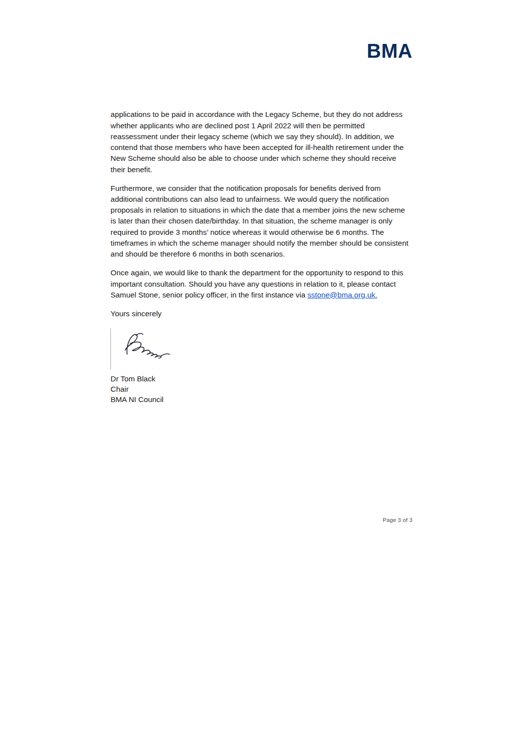BMA
applications to be paid in accordance with the Legacy Scheme, but they do not address whether applicants who are declined post 1 April 2022 will then be permitted reassessment under their legacy scheme (which we say they should). In addition, we contend that those members who have been accepted for ill-health retirement under the New Scheme should also be able to choose under which scheme they should receive their benefit.
Furthermore, we consider that the notification proposals for benefits derived from additional contributions can also lead to unfairness. We would query the notification proposals in relation to situations in which the date that a member joins the new scheme is later than their chosen date/birthday. In that situation, the scheme manager is only required to provide 3 months’ notice whereas it would otherwise be 6 months. The timeframes in which the scheme manager should notify the member should be consistent and should be therefore 6 months in both scenarios.
Once again, we would like to thank the department for the opportunity to respond to this important consultation. Should you have any questions in relation to it, please contact Samuel Stone, senior policy officer, in the first instance via sstone@bma.org.uk.
Yours sincerely
Dr Tom Black
Chair
BMA NI Council
Page 3 of 3